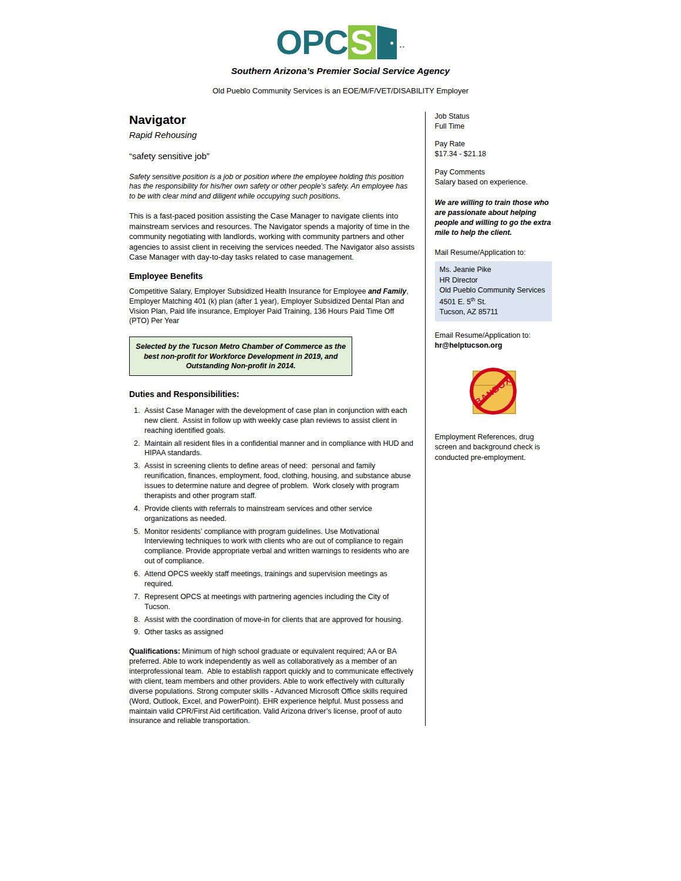OPCS ..
Southern Arizona’s Premier Social Service Agency
Old Pueblo Community Services is an EOE/M/F/VET/DISABILITY Employer
Navigator
Rapid Rehousing
“safety sensitive job”
Safety sensitive position is a job or position where the employee holding this position has the responsibility for his/her own safety or other people's safety. An employee has to be with clear mind and diligent while occupying such positions.
This is a fast-paced position assisting the Case Manager to navigate clients into mainstream services and resources. The Navigator spends a majority of time in the community negotiating with landlords, working with community partners and other agencies to assist client in receiving the services needed. The Navigator also assists Case Manager with day-to-day tasks related to case management.
Employee Benefits
Competitive Salary, Employer Subsidized Health Insurance for Employee and Family, Employer Matching 401 (k) plan (after 1 year), Employer Subsidized Dental Plan and Vision Plan, Paid life insurance, Employer Paid Training, 136 Hours Paid Time Off (PTO) Per Year
Selected by the Tucson Metro Chamber of Commerce as the best non-profit for Workforce Development in 2019, and Outstanding Non-profit in 2014.
Duties and Responsibilities:
Assist Case Manager with the development of case plan in conjunction with each new client. Assist in follow up with weekly case plan reviews to assist client in reaching identified goals.
Maintain all resident files in a confidential manner and in compliance with HUD and HIPAA standards.
Assist in screening clients to define areas of need: personal and family reunification, finances, employment, food, clothing, housing, and substance abuse issues to determine nature and degree of problem. Work closely with program therapists and other program staff.
Provide clients with referrals to mainstream services and other service organizations as needed.
Monitor residents’ compliance with program guidelines. Use Motivational Interviewing techniques to work with clients who are out of compliance to regain compliance. Provide appropriate verbal and written warnings to residents who are out of compliance.
Attend OPCS weekly staff meetings, trainings and supervision meetings as required.
Represent OPCS at meetings with partnering agencies including the City of Tucson.
Assist with the coordination of move-in for clients that are approved for housing.
Other tasks as assigned
Qualifications: Minimum of high school graduate or equivalent required; AA or BA preferred. Able to work independently as well as collaboratively as a member of an interprofessional team. Able to establish rapport quickly and to communicate effectively with client, team members and other providers. Able to work effectively with culturally diverse populations. Strong computer skills - Advanced Microsoft Office skills required (Word, Outlook, Excel, and PowerPoint). EHR experience helpful. Must possess and maintain valid CPR/First Aid certification. Valid Arizona driver’s license, proof of auto insurance and reliable transportation.
Job Status
Full Time
Pay Rate
$17.34 - $21.18
Pay Comments
Salary based on experience.
We are willing to train those who are passionate about helping people and willing to go the extra mile to help the client.
Mail Resume/Application to:
Ms. Jeanie Pike
HR Director
Old Pueblo Community Services
4501 E. 5th St.
Tucson, AZ 85711
Email Resume/Application to:
hr@helptucson.org
BANBOX
Employment References, drug screen and background check is conducted pre-employment.